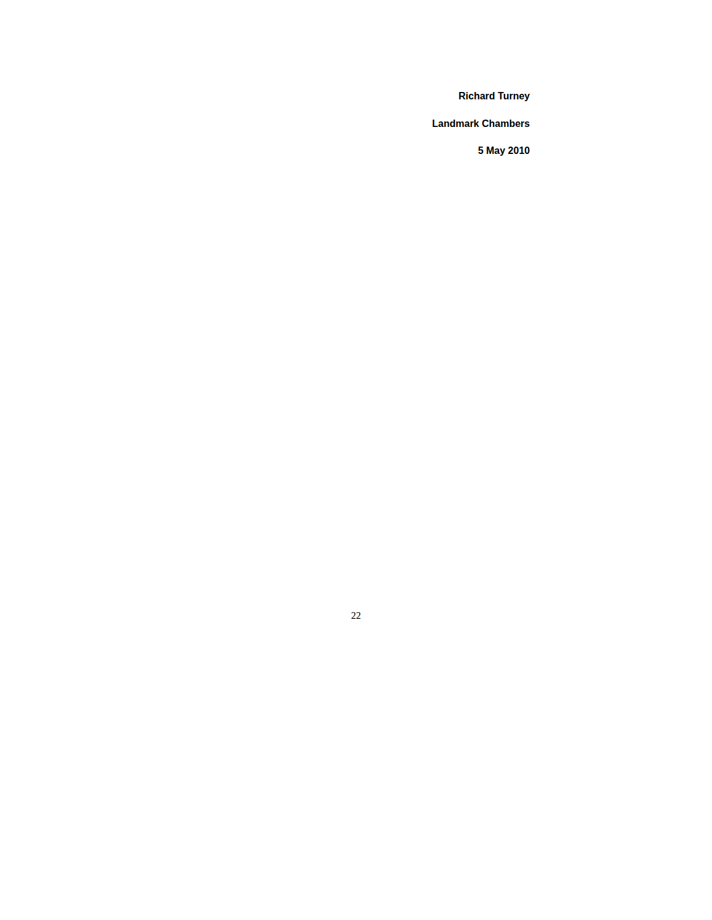Richard Turney
Landmark Chambers
5 May 2010
22